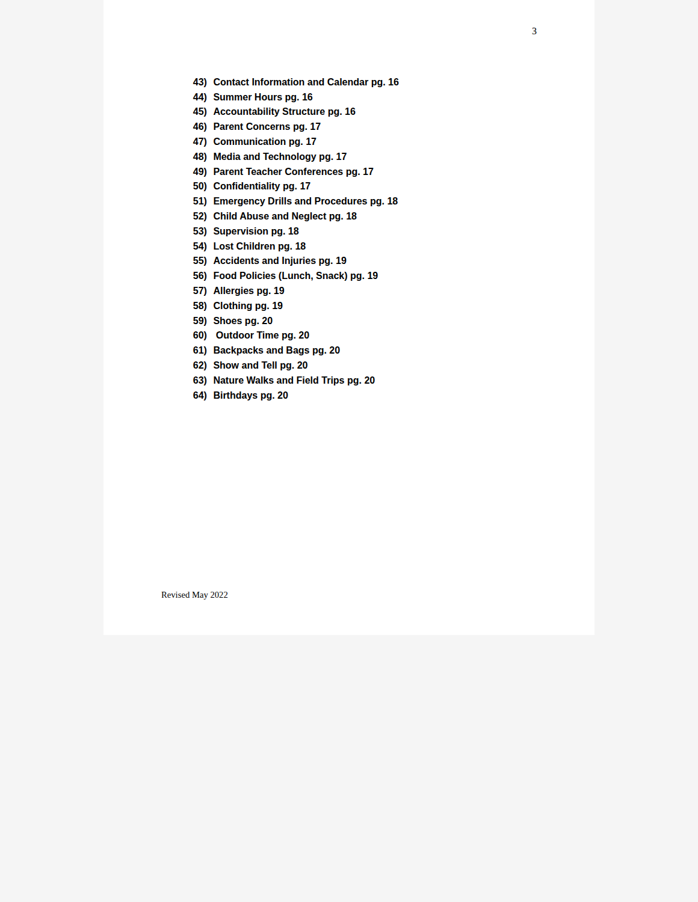3
43) Contact Information and Calendar pg. 16
44) Summer Hours pg. 16
45) Accountability Structure pg. 16
46) Parent Concerns pg. 17
47) Communication pg. 17
48) Media and Technology pg. 17
49) Parent Teacher Conferences pg. 17
50) Confidentiality pg. 17
51) Emergency Drills and Procedures pg. 18
52) Child Abuse and Neglect pg. 18
53) Supervision pg. 18
54) Lost Children pg. 18
55) Accidents and Injuries pg. 19
56) Food Policies (Lunch, Snack) pg. 19
57) Allergies pg. 19
58) Clothing pg. 19
59) Shoes pg. 20
60) Outdoor Time pg. 20
61) Backpacks and Bags pg. 20
62) Show and Tell pg. 20
63) Nature Walks and Field Trips pg. 20
64) Birthdays pg. 20
Revised May 2022